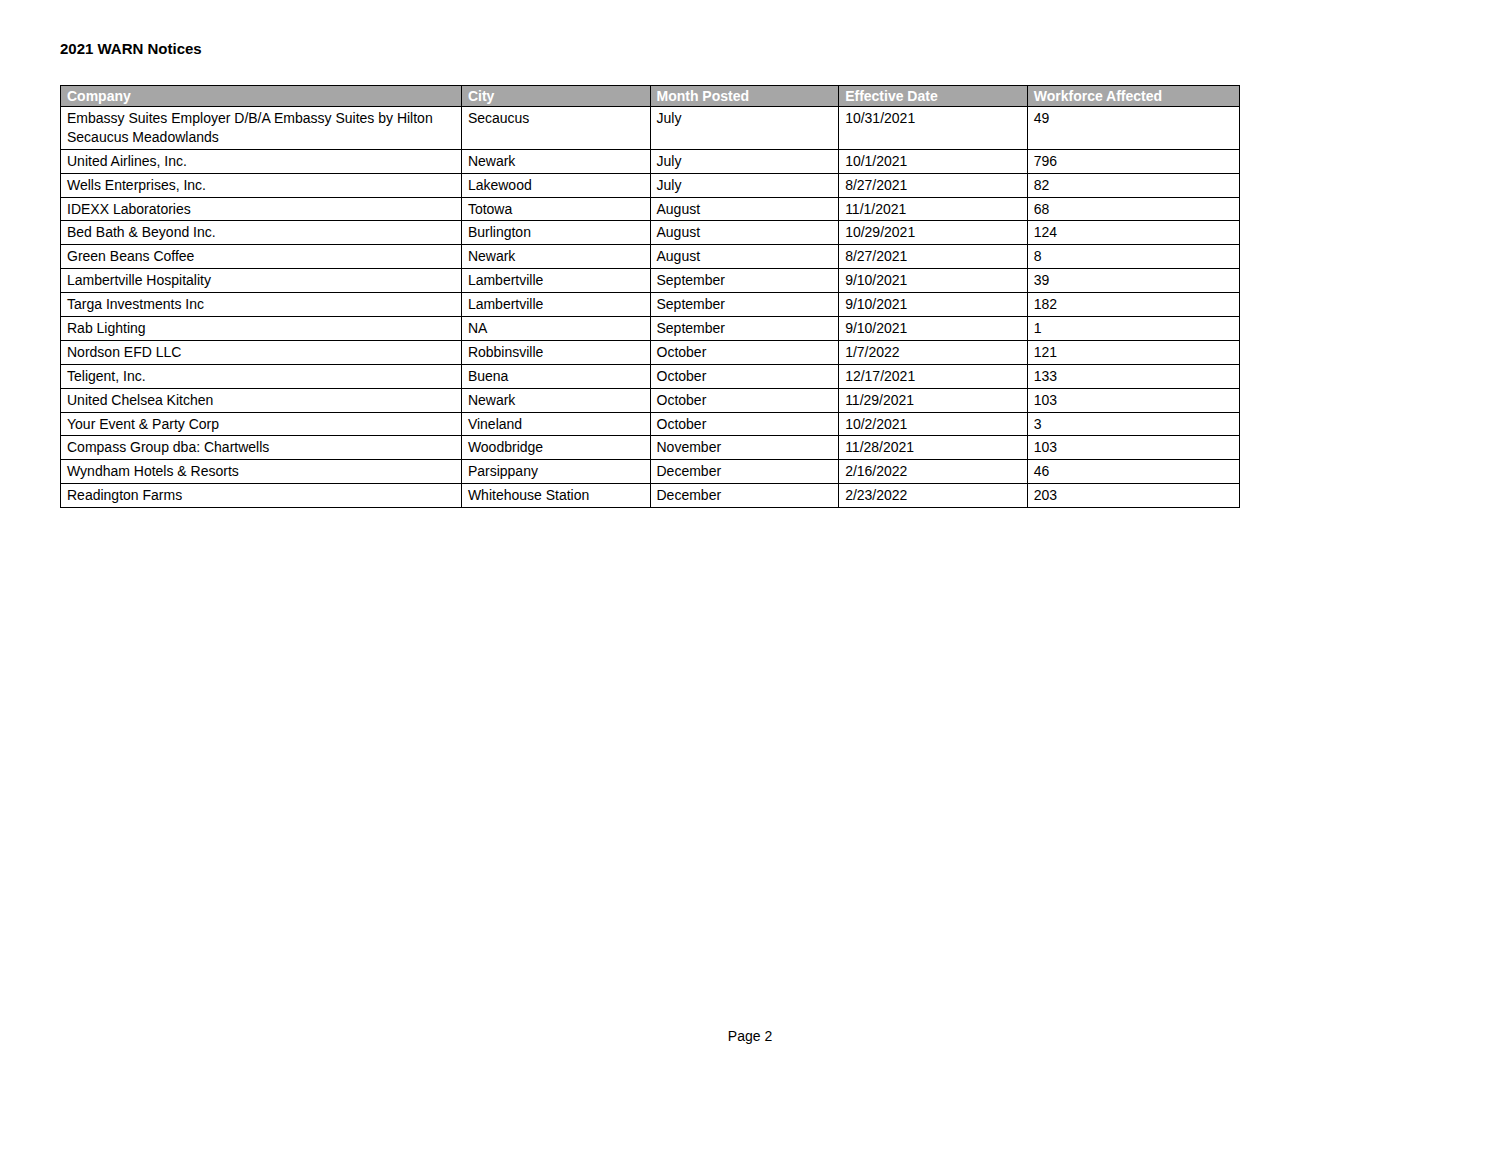2021 WARN Notices
| Company | City | Month Posted | Effective Date | Workforce Affected |
| --- | --- | --- | --- | --- |
| Embassy Suites Employer D/B/A Embassy Suites by Hilton Secaucus Meadowlands | Secaucus | July | 10/31/2021 | 49 |
| United Airlines, Inc. | Newark | July | 10/1/2021 | 796 |
| Wells Enterprises, Inc. | Lakewood | July | 8/27/2021 | 82 |
| IDEXX Laboratories | Totowa | August | 11/1/2021 | 68 |
| Bed Bath & Beyond Inc. | Burlington | August | 10/29/2021 | 124 |
| Green Beans Coffee | Newark | August | 8/27/2021 | 8 |
| Lambertville Hospitality | Lambertville | September | 9/10/2021 | 39 |
| Targa Investments Inc | Lambertville | September | 9/10/2021 | 182 |
| Rab Lighting | NA | September | 9/10/2021 | 1 |
| Nordson EFD LLC | Robbinsville | October | 1/7/2022 | 121 |
| Teligent, Inc. | Buena | October | 12/17/2021 | 133 |
| United Chelsea Kitchen | Newark | October | 11/29/2021 | 103 |
| Your Event & Party Corp | Vineland | October | 10/2/2021 | 3 |
| Compass Group dba: Chartwells | Woodbridge | November | 11/28/2021 | 103 |
| Wyndham Hotels & Resorts | Parsippany | December | 2/16/2022 | 46 |
| Readington Farms | Whitehouse Station | December | 2/23/2022 | 203 |
Page 2